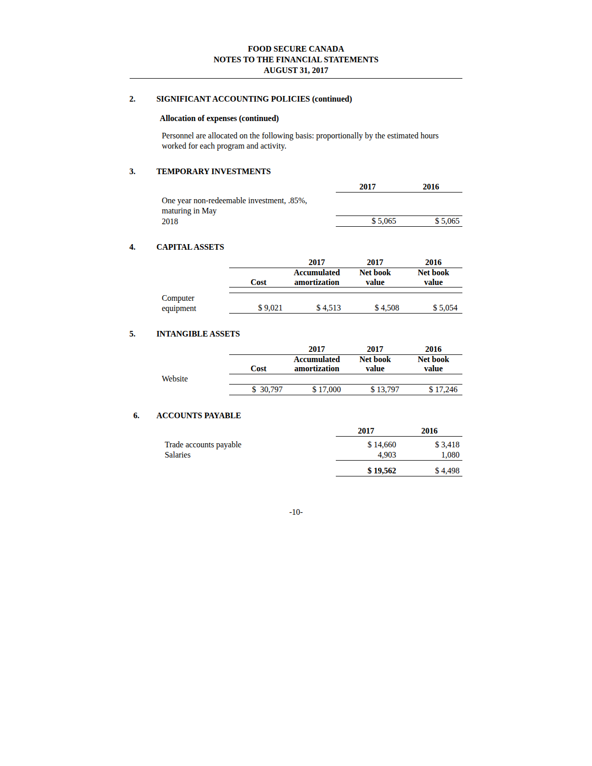FOOD SECURE CANADA NOTES TO THE FINANCIAL STATEMENTS AUGUST 31, 2017
2. SIGNIFICANT ACCOUNTING POLICIES (continued)
Allocation of expenses (continued)
Personnel are allocated on the following basis: proportionally by the estimated hours worked for each program and activity.
3. TEMPORARY INVESTMENTS
| | 2017 | 2016 |
| One year non-redeemable investment, .85%, maturing in May | | |
| 2018 | $ 5,065 | $ 5,065 |
4. CAPITAL ASSETS
| | | 2017 | 2017 | 2016 |
| | Cost | Accumulated amortization | Net book value | Net book value |
| Computer equipment | $ 9,021 | $ 4,513 | $ 4,508 | $ 5,054 |
5. INTANGIBLE ASSETS
| | | 2017 | 2017 | 2016 |
| | Cost | Accumulated amortization | Net book value | Net book value |
| Website | | | | |
| | $ 30,797 | $ 17,000 | $ 13,797 | $ 17,246 |
6. ACCOUNTS PAYABLE
| | 2017 | 2016 |
| Trade accounts payable | $ 14,660 | $ 3,418 |
| Salaries | 4,903 | 1,080 |
| | $ 19,562 | $ 4,498 |
-10-